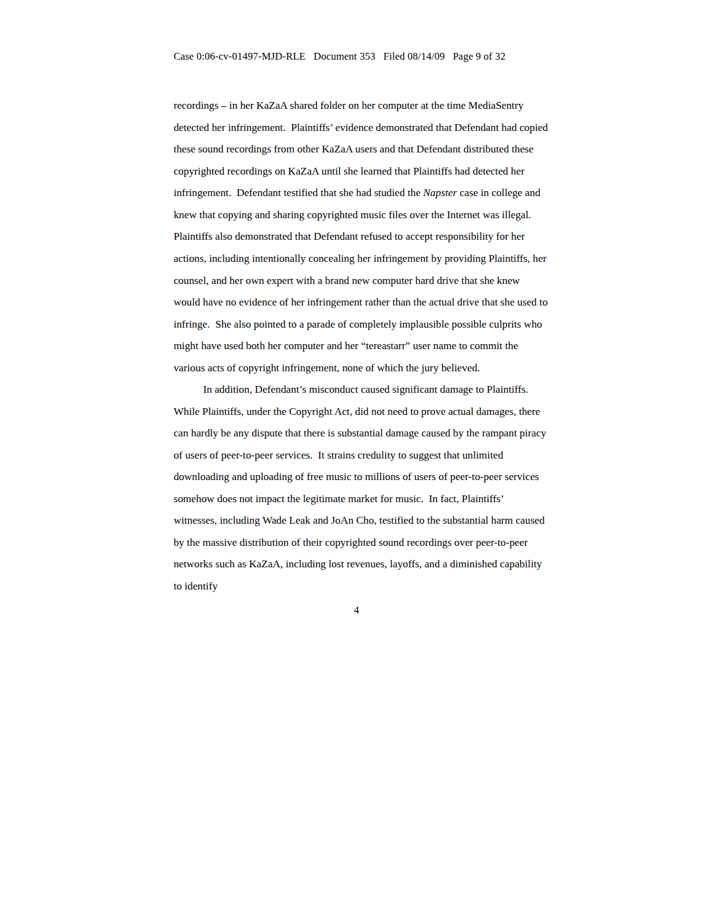Case 0:06-cv-01497-MJD-RLE Document 353 Filed 08/14/09 Page 9 of 32
recordings – in her KaZaA shared folder on her computer at the time MediaSentry detected her infringement. Plaintiffs’ evidence demonstrated that Defendant had copied these sound recordings from other KaZaA users and that Defendant distributed these copyrighted recordings on KaZaA until she learned that Plaintiffs had detected her infringement. Defendant testified that she had studied the Napster case in college and knew that copying and sharing copyrighted music files over the Internet was illegal. Plaintiffs also demonstrated that Defendant refused to accept responsibility for her actions, including intentionally concealing her infringement by providing Plaintiffs, her counsel, and her own expert with a brand new computer hard drive that she knew would have no evidence of her infringement rather than the actual drive that she used to infringe. She also pointed to a parade of completely implausible possible culprits who might have used both her computer and her “tereastarr” user name to commit the various acts of copyright infringement, none of which the jury believed.
In addition, Defendant’s misconduct caused significant damage to Plaintiffs. While Plaintiffs, under the Copyright Act, did not need to prove actual damages, there can hardly be any dispute that there is substantial damage caused by the rampant piracy of users of peer-to-peer services. It strains credulity to suggest that unlimited downloading and uploading of free music to millions of users of peer-to-peer services somehow does not impact the legitimate market for music. In fact, Plaintiffs’ witnesses, including Wade Leak and JoAn Cho, testified to the substantial harm caused by the massive distribution of their copyrighted sound recordings over peer-to-peer networks such as KaZaA, including lost revenues, layoffs, and a diminished capability to identify
4